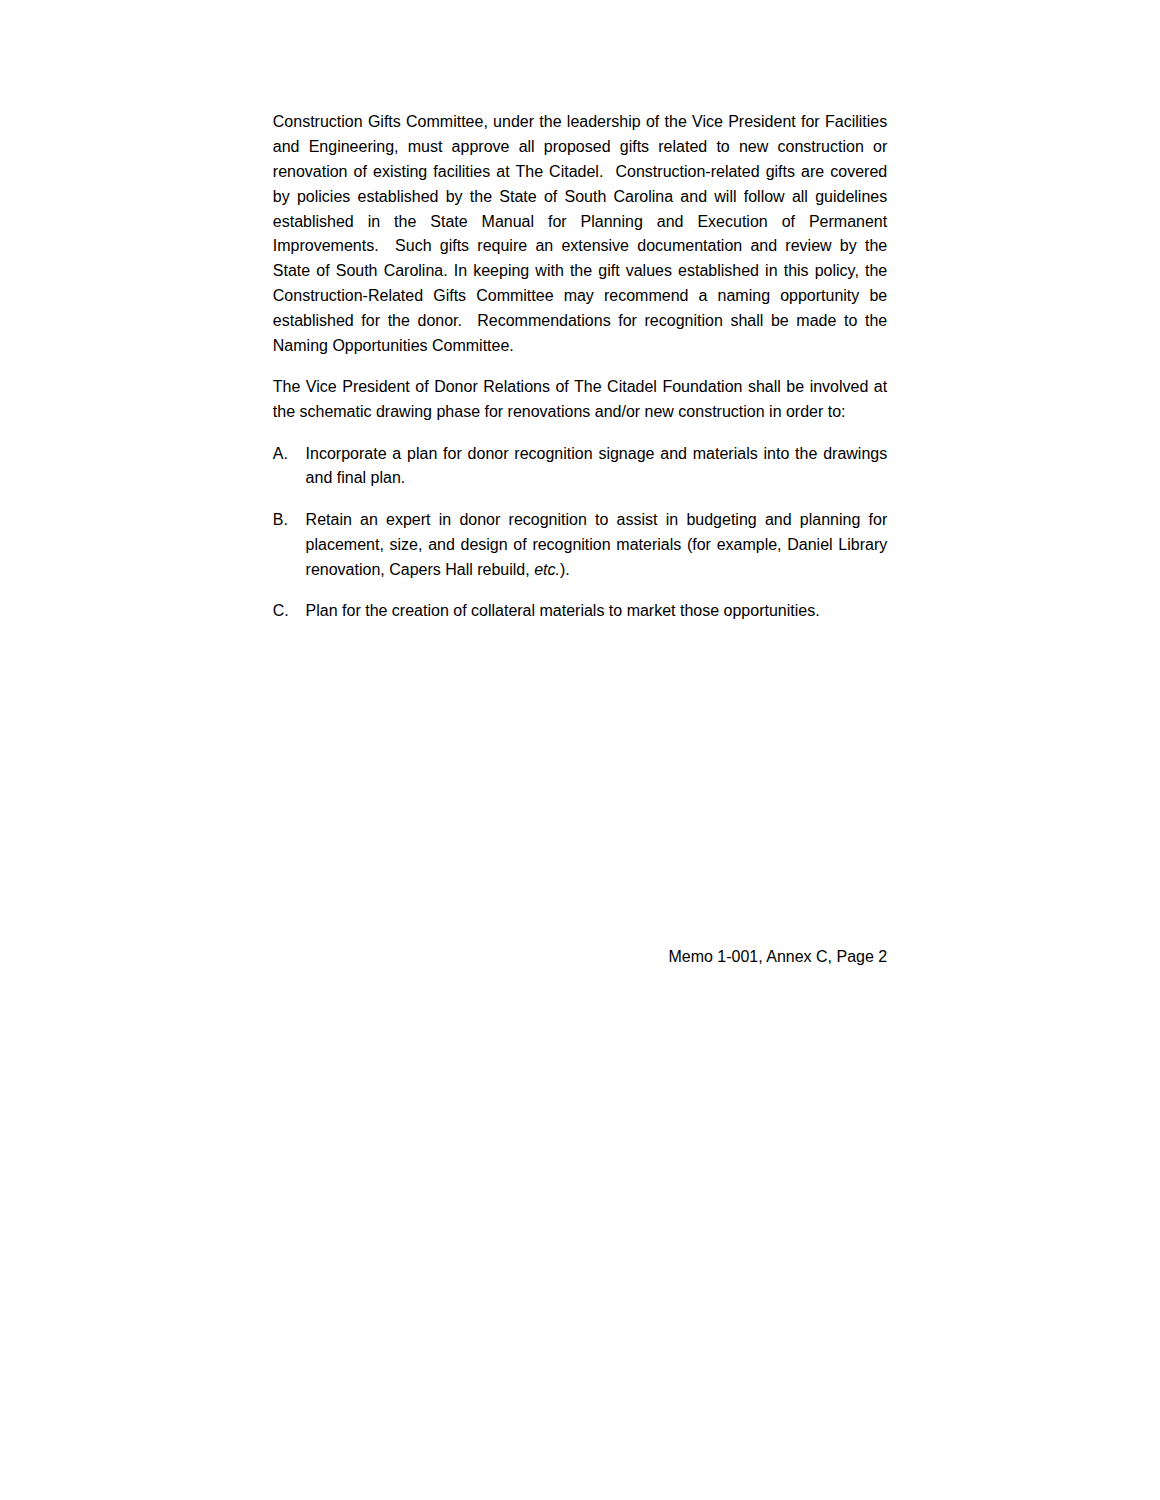Construction Gifts Committee, under the leadership of the Vice President for Facilities and Engineering, must approve all proposed gifts related to new construction or renovation of existing facilities at The Citadel. Construction-related gifts are covered by policies established by the State of South Carolina and will follow all guidelines established in the State Manual for Planning and Execution of Permanent Improvements. Such gifts require an extensive documentation and review by the State of South Carolina. In keeping with the gift values established in this policy, the Construction-Related Gifts Committee may recommend a naming opportunity be established for the donor. Recommendations for recognition shall be made to the Naming Opportunities Committee.
The Vice President of Donor Relations of The Citadel Foundation shall be involved at the schematic drawing phase for renovations and/or new construction in order to:
A. Incorporate a plan for donor recognition signage and materials into the drawings and final plan.
B. Retain an expert in donor recognition to assist in budgeting and planning for placement, size, and design of recognition materials (for example, Daniel Library renovation, Capers Hall rebuild, etc.).
C. Plan for the creation of collateral materials to market those opportunities.
Memo 1-001, Annex C, Page 2